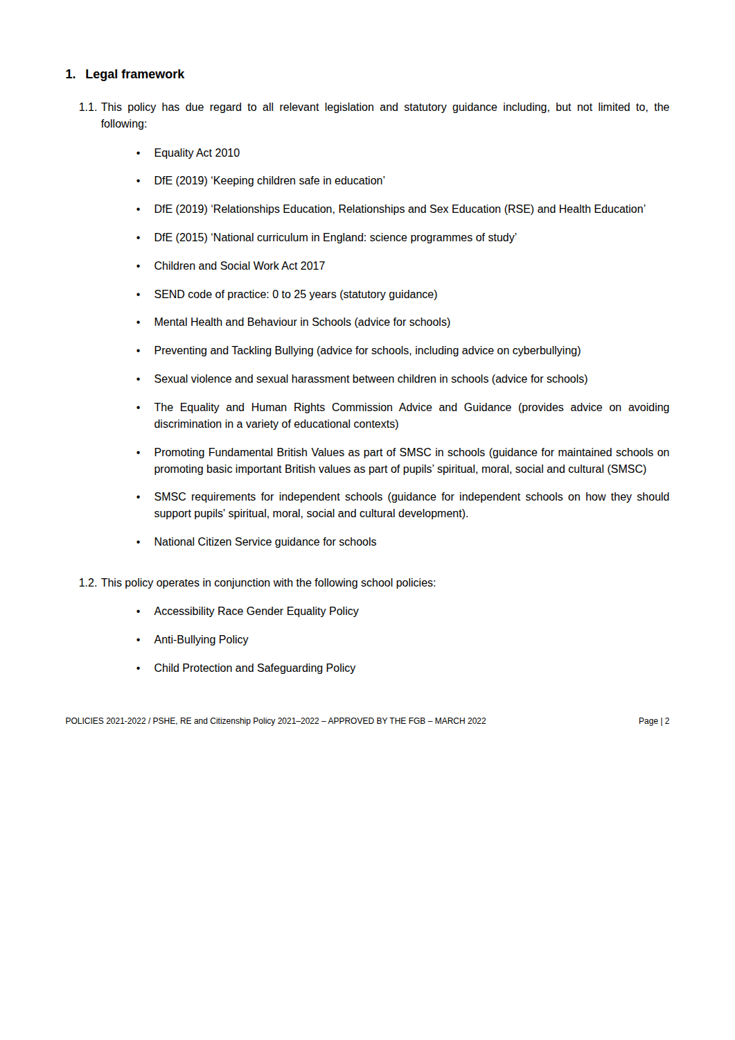1. Legal framework
1.1.
This policy has due regard to all relevant legislation and statutory guidance including, but not limited to, the following:
Equality Act 2010
DfE (2019) ‘Keeping children safe in education’
DfE (2019) ‘Relationships Education, Relationships and Sex Education (RSE) and Health Education’
DfE (2015) ‘National curriculum in England: science programmes of study’
Children and Social Work Act 2017
SEND code of practice: 0 to 25 years (statutory guidance)
Mental Health and Behaviour in Schools (advice for schools)
Preventing and Tackling Bullying (advice for schools, including advice on cyberbullying)
Sexual violence and sexual harassment between children in schools (advice for schools)
The Equality and Human Rights Commission Advice and Guidance (provides advice on avoiding discrimination in a variety of educational contexts)
Promoting Fundamental British Values as part of SMSC in schools (guidance for maintained schools on promoting basic important British values as part of pupils’ spiritual, moral, social and cultural (SMSC)
SMSC requirements for independent schools (guidance for independent schools on how they should support pupils' spiritual, moral, social and cultural development).
National Citizen Service guidance for schools
1.2.
This policy operates in conjunction with the following school policies:
Accessibility Race Gender Equality Policy
Anti-Bullying Policy
Child Protection and Safeguarding Policy
POLICIES 2021-2022 / PSHE, RE and Citizenship Policy 2021–2022 – APPROVED BY THE FGB – MARCH 2022
Page | 2